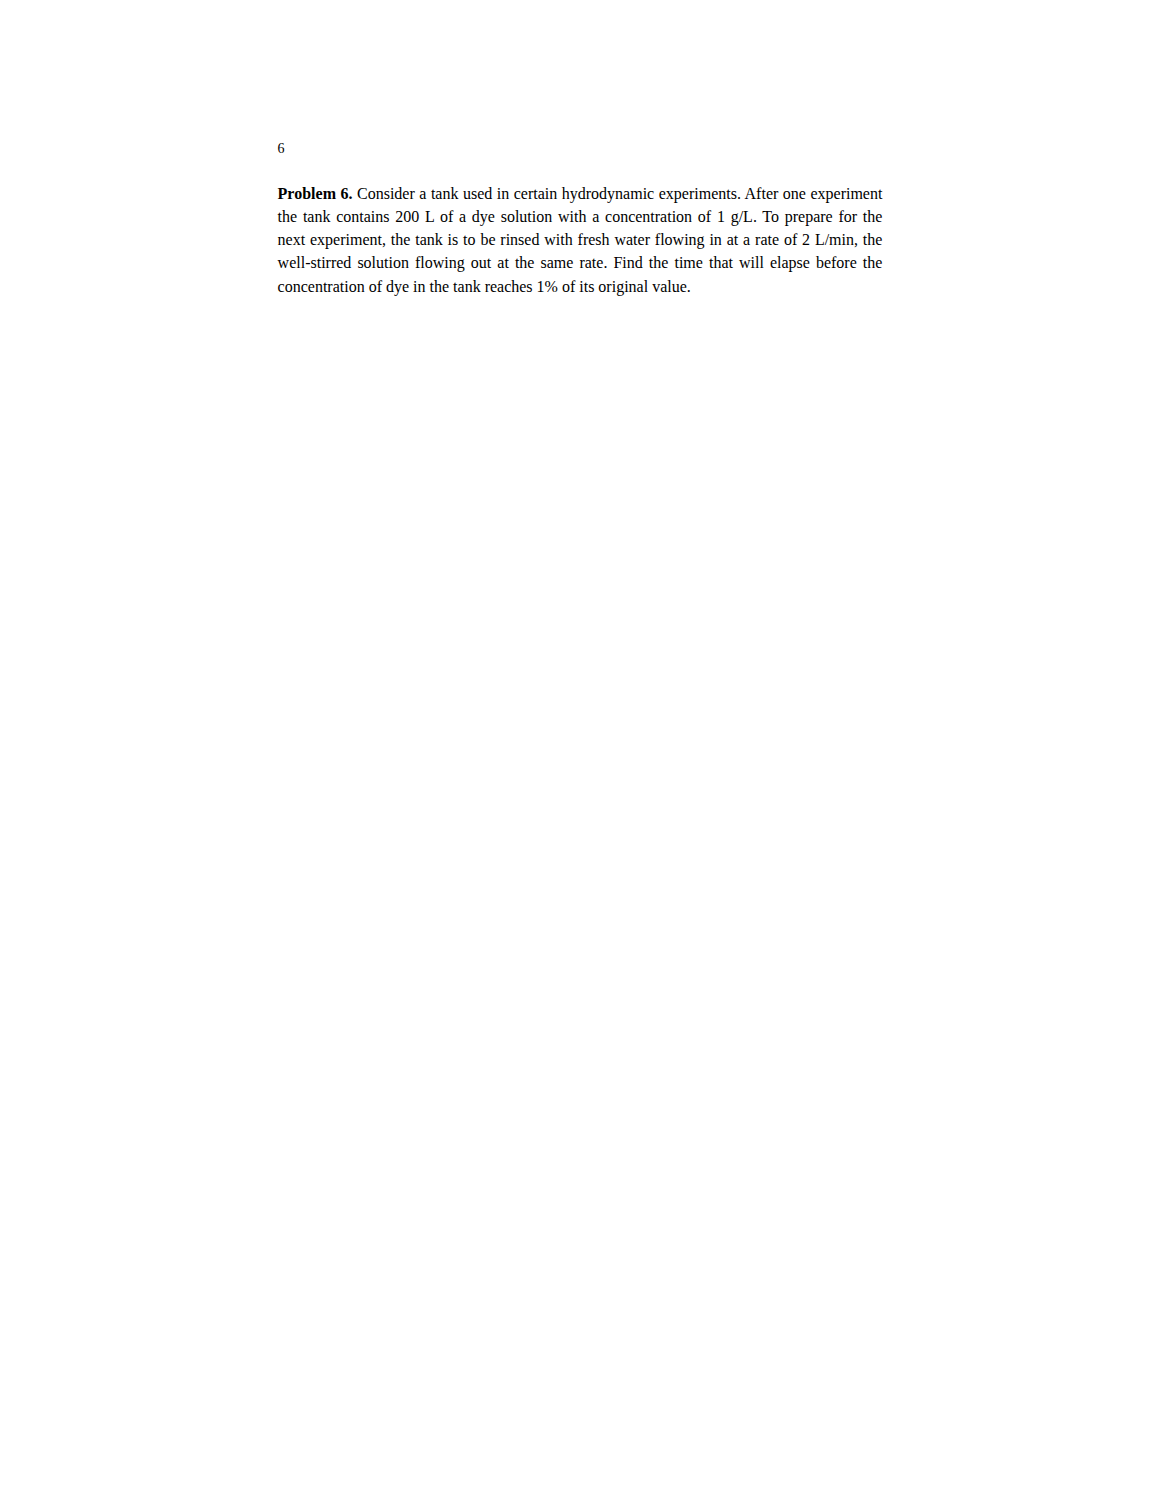6
Problem 6. Consider a tank used in certain hydrodynamic experiments. After one experiment the tank contains 200 L of a dye solution with a concentration of 1 g/L. To prepare for the next experiment, the tank is to be rinsed with fresh water flowing in at a rate of 2 L/min, the well-stirred solution flowing out at the same rate. Find the time that will elapse before the concentration of dye in the tank reaches 1% of its original value.